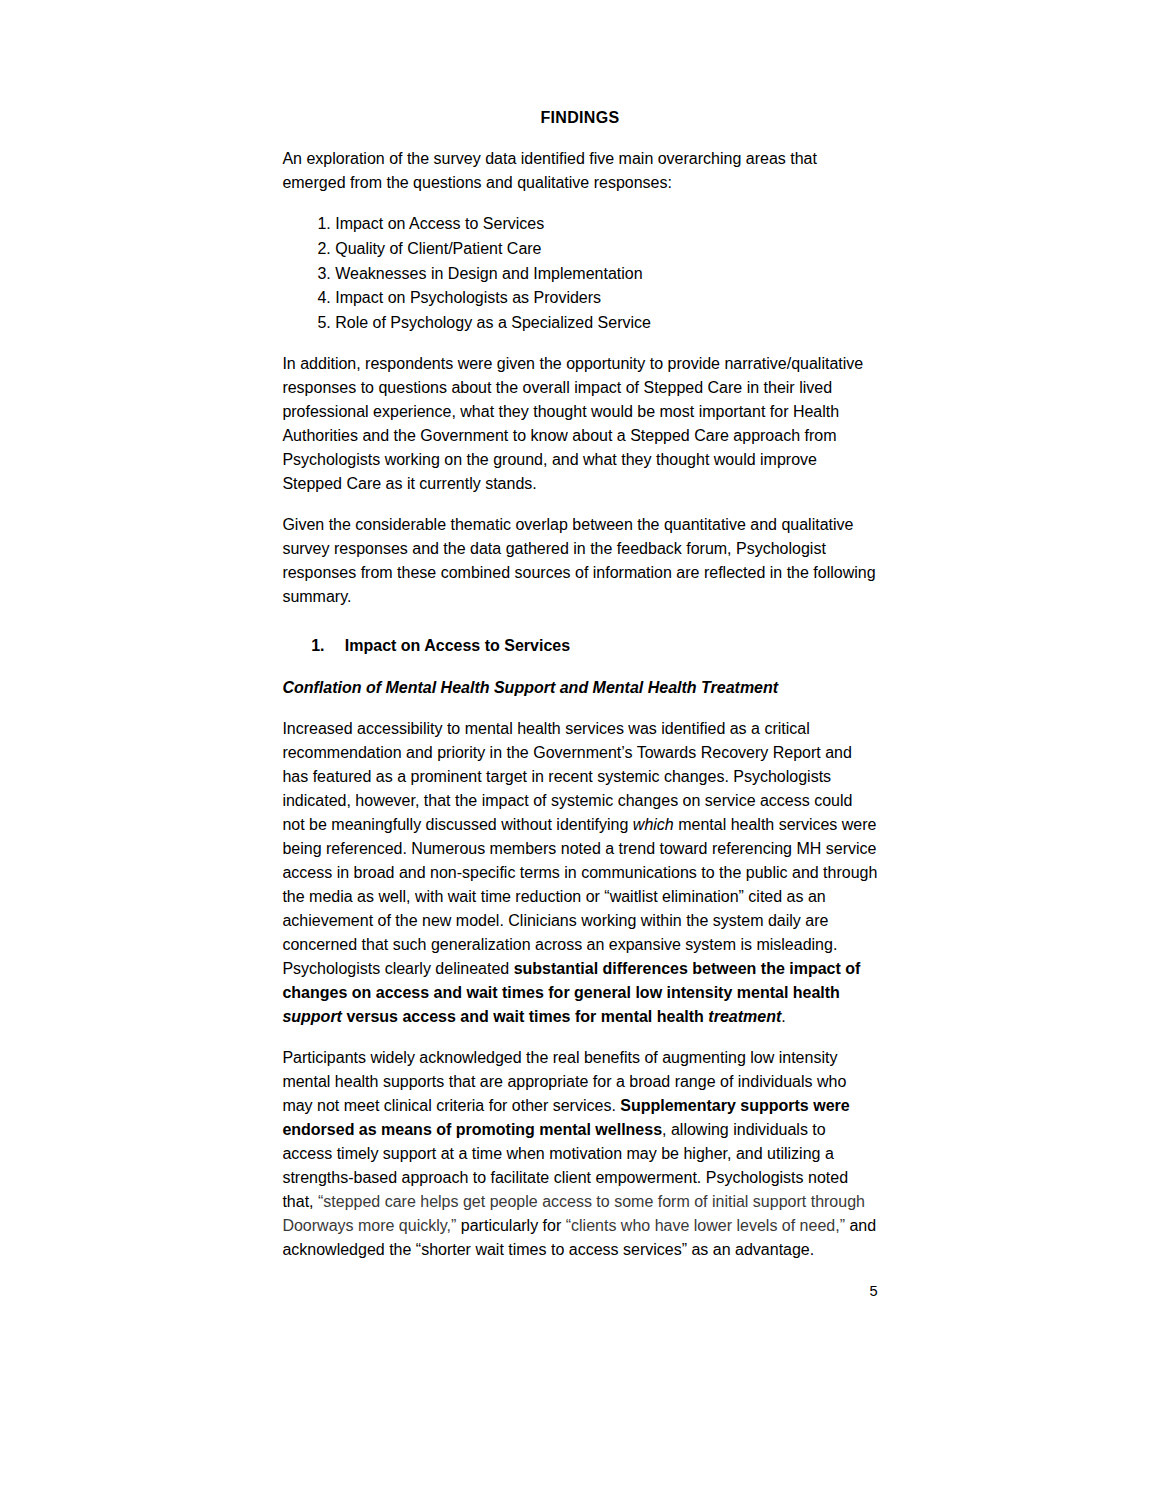FINDINGS
An exploration of the survey data identified five main overarching areas that emerged from the questions and qualitative responses:
Impact on Access to Services
Quality of Client/Patient Care
Weaknesses in Design and Implementation
Impact on Psychologists as Providers
Role of Psychology as a Specialized Service
In addition, respondents were given the opportunity to provide narrative/qualitative responses to questions about the overall impact of Stepped Care in their lived professional experience, what they thought would be most important for Health Authorities and the Government to know about a Stepped Care approach from Psychologists working on the ground, and what they thought would improve Stepped Care as it currently stands.
Given the considerable thematic overlap between the quantitative and qualitative survey responses and the data gathered in the feedback forum, Psychologist responses from these combined sources of information are reflected in the following summary.
1. Impact on Access to Services
Conflation of Mental Health Support and Mental Health Treatment
Increased accessibility to mental health services was identified as a critical recommendation and priority in the Government’s Towards Recovery Report and has featured as a prominent target in recent systemic changes. Psychologists indicated, however, that the impact of systemic changes on service access could not be meaningfully discussed without identifying which mental health services were being referenced. Numerous members noted a trend toward referencing MH service access in broad and non-specific terms in communications to the public and through the media as well, with wait time reduction or “waitlist elimination” cited as an achievement of the new model. Clinicians working within the system daily are concerned that such generalization across an expansive system is misleading. Psychologists clearly delineated substantial differences between the impact of changes on access and wait times for general low intensity mental health support versus access and wait times for mental health treatment.
Participants widely acknowledged the real benefits of augmenting low intensity mental health supports that are appropriate for a broad range of individuals who may not meet clinical criteria for other services. Supplementary supports were endorsed as means of promoting mental wellness, allowing individuals to access timely support at a time when motivation may be higher, and utilizing a strengths-based approach to facilitate client empowerment. Psychologists noted that, “stepped care helps get people access to some form of initial support through Doorways more quickly,” particularly for “clients who have lower levels of need,” and acknowledged the “shorter wait times to access services” as an advantage.
5